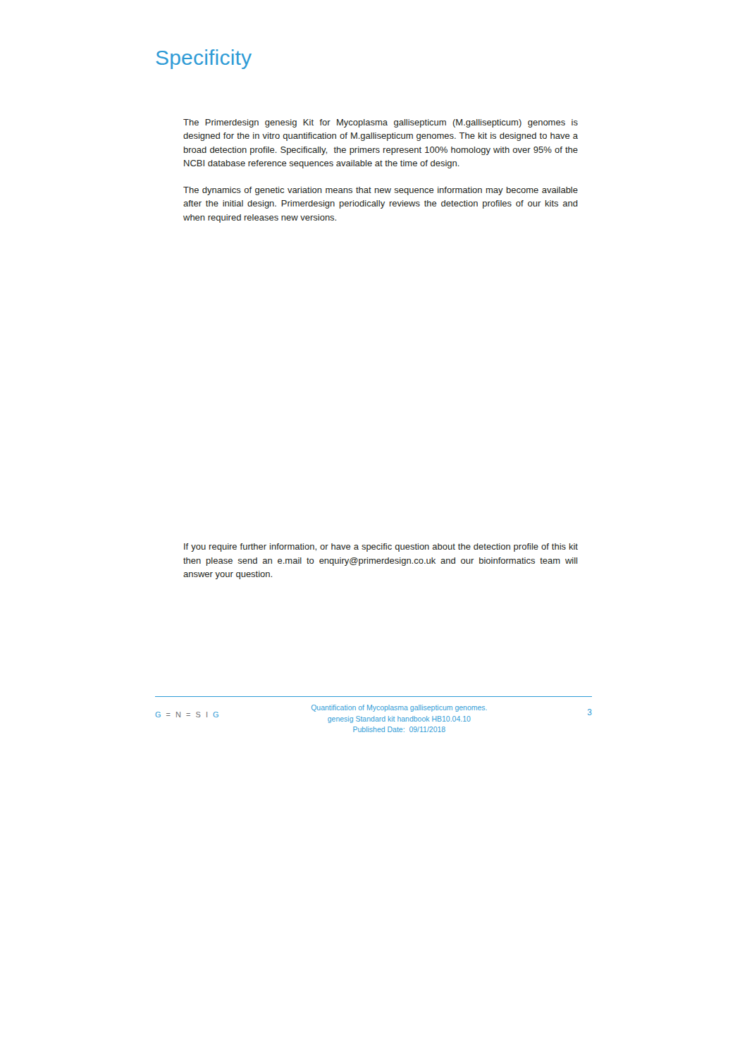Specificity
The Primerdesign genesig Kit for Mycoplasma gallisepticum (M.gallisepticum) genomes is designed for the in vitro quantification of M.gallisepticum genomes. The kit is designed to have a broad detection profile. Specifically, the primers represent 100% homology with over 95% of the NCBI database reference sequences available at the time of design.
The dynamics of genetic variation means that new sequence information may become available after the initial design. Primerdesign periodically reviews the detection profiles of our kits and when required releases new versions.
If you require further information, or have a specific question about the detection profile of this kit then please send an e.mail to enquiry@primerdesign.co.uk and our bioinformatics team will answer your question.
G = N = S I G
Quantification of Mycoplasma gallisepticum genomes.
genesig Standard kit handbook HB10.04.10
Published Date: 09/11/2018
3